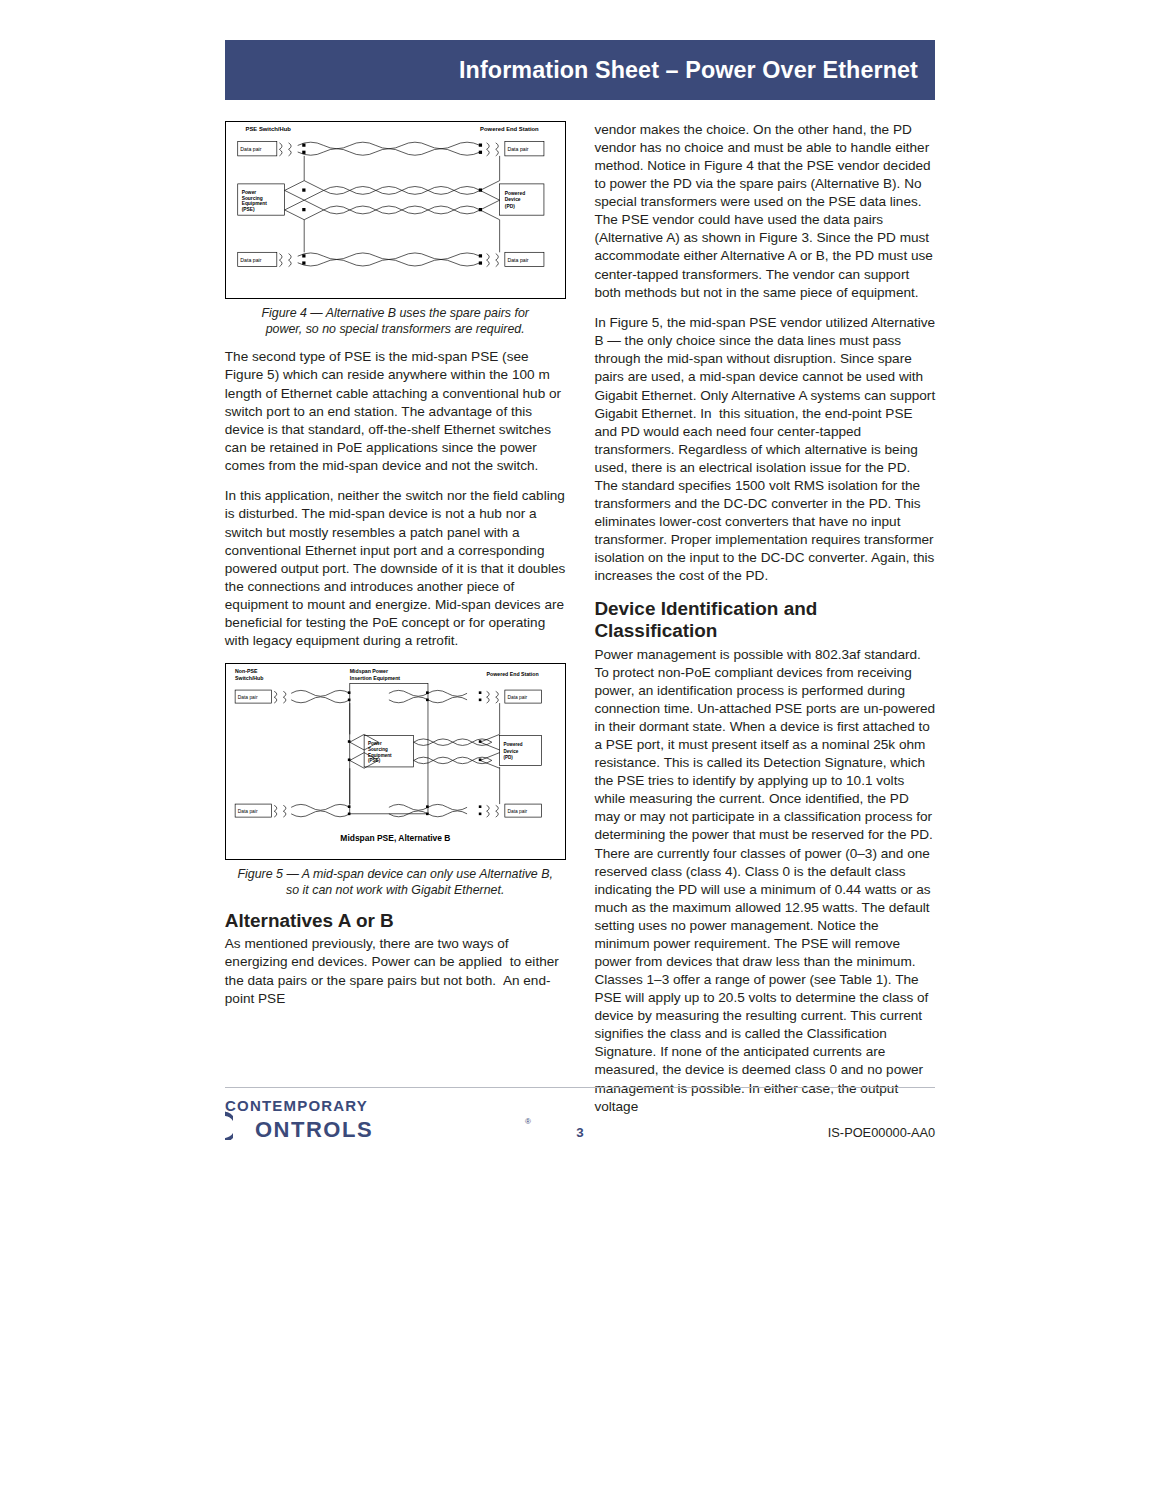Information Sheet – Power Over Ethernet
PSE Switch/Hub Powered End Station Data pair Data pair Power Sourcing Equipment (PSE) Powered Device (PD) Data pair Data pair
Figure 4 — Alternative B uses the spare pairs for
power, so no special transformers are required.
The second type of PSE is the mid-span PSE (see Figure 5) which can reside anywhere within the 100 m length of Ethernet cable attaching a conventional hub or switch port to an end station. The advantage of this device is that standard, off-the-shelf Ethernet switches can be retained in PoE applications since the power comes from the mid-span device and not the switch.
In this application, neither the switch nor the field cabling is disturbed. The mid-span device is not a hub nor a switch but mostly resembles a patch panel with a conventional Ethernet input port and a corresponding powered output port. The downside of it is that it doubles the connections and introduces another piece of equipment to mount and energize. Mid-span devices are beneficial for testing the PoE concept or for operating with legacy equipment during a retrofit.
Non-PSE Switch/Hub Midspan Power Insertion Equipment Powered End Station Data pair Data pair Power Sourcing Equipment (PSE) Powered Device (PD) Data pair Data pair Midspan PSE, Alternative B
Figure 5 — A mid-span device can only use Alternative B,
so it can not work with Gigabit Ethernet.
Alternatives A or B
As mentioned previously, there are two ways of energizing end devices. Power can be applied to either the data pairs or the spare pairs but not both. An end-point PSE
vendor makes the choice. On the other hand, the PD vendor has no choice and must be able to handle either method. Notice in Figure 4 that the PSE vendor decided to power the PD via the spare pairs (Alternative B). No special transformers were used on the PSE data lines. The PSE vendor could have used the data pairs (Alternative A) as shown in Figure 3. Since the PD must accommodate either Alternative A or B, the PD must use center-tapped transformers. The vendor can support both methods but not in the same piece of equipment.
In Figure 5, the mid-span PSE vendor utilized Alternative B — the only choice since the data lines must pass through the mid-span without disruption. Since spare pairs are used, a mid-span device cannot be used with Gigabit Ethernet. Only Alternative A systems can support Gigabit Ethernet. In this situation, the end-point PSE and PD would each need four center-tapped transformers. Regardless of which alternative is being used, there is an electrical isolation issue for the PD. The standard specifies 1500 volt RMS isolation for the transformers and the DC-DC converter in the PD. This eliminates lower-cost converters that have no input transformer. Proper implementation requires transformer isolation on the input to the DC-DC converter. Again, this increases the cost of the PD.
Device Identification and Classification
Power management is possible with 802.3af standard. To protect non-PoE compliant devices from receiving power, an identification process is performed during connection time. Un-attached PSE ports are un-powered in their dormant state. When a device is first attached to a PSE port, it must present itself as a nominal 25k ohm resistance. This is called its Detection Signature, which the PSE tries to identify by applying up to 10.1 volts while measuring the current. Once identified, the PD may or may not participate in a classification process for determining the power that must be reserved for the PD. There are currently four classes of power (0–3) and one reserved class (class 4). Class 0 is the default class indicating the PD will use a minimum of 0.44 watts or as much as the maximum allowed 12.95 watts. The default setting uses no power management. Notice the minimum power requirement. The PSE will remove power from devices that draw less than the minimum. Classes 1–3 offer a range of power (see Table 1). The PSE will apply up to 20.5 volts to determine the class of device by measuring the resulting current. This current signifies the class and is called the Classification Signature. If none of the anticipated currents are measured, the device is deemed class 0 and no power management is possible. In either case, the output voltage
CONTEMPORARY ONTROLS ®
IS-POE00000-AA0
3